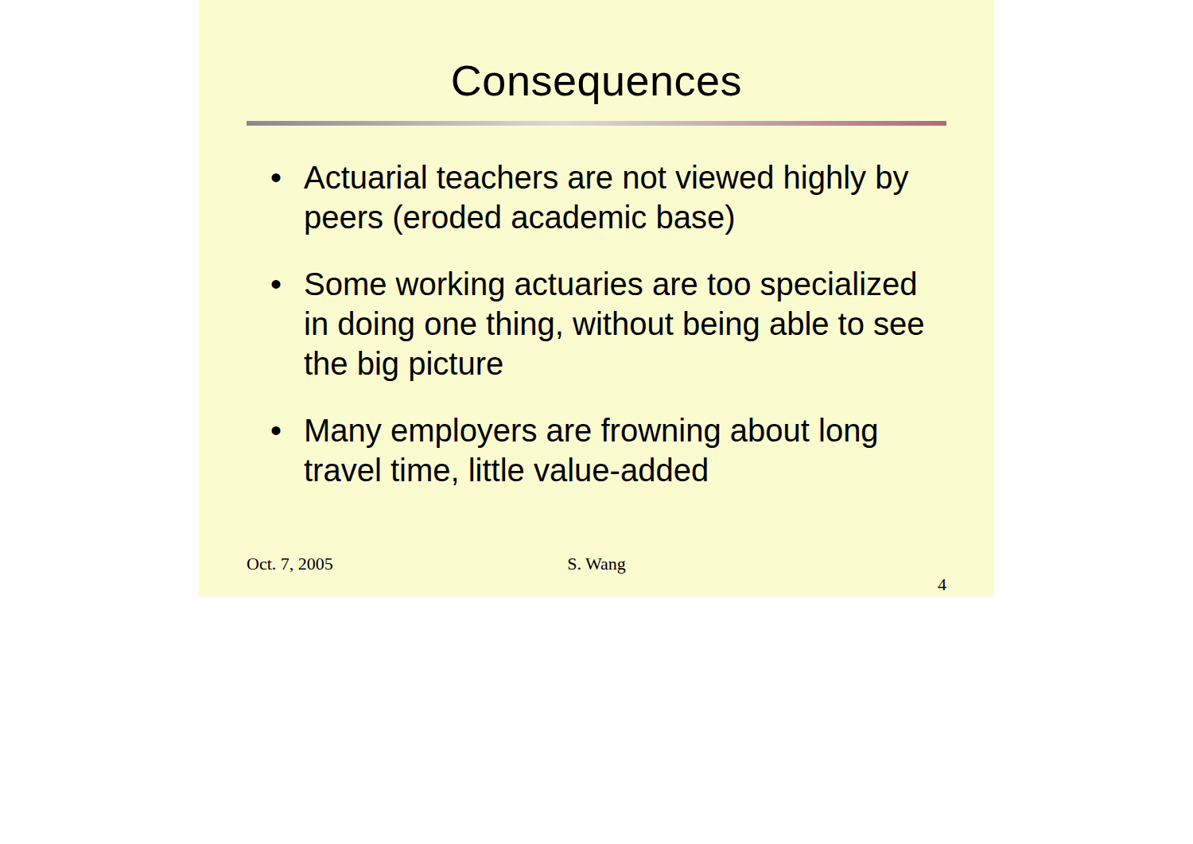Consequences
Actuarial teachers are not viewed highly by peers (eroded academic base)
Some working actuaries are too specialized in doing one thing, without being able to see the big picture
Many employers are frowning about long travel time, little value-added
Oct. 7, 2005
S. Wang
4